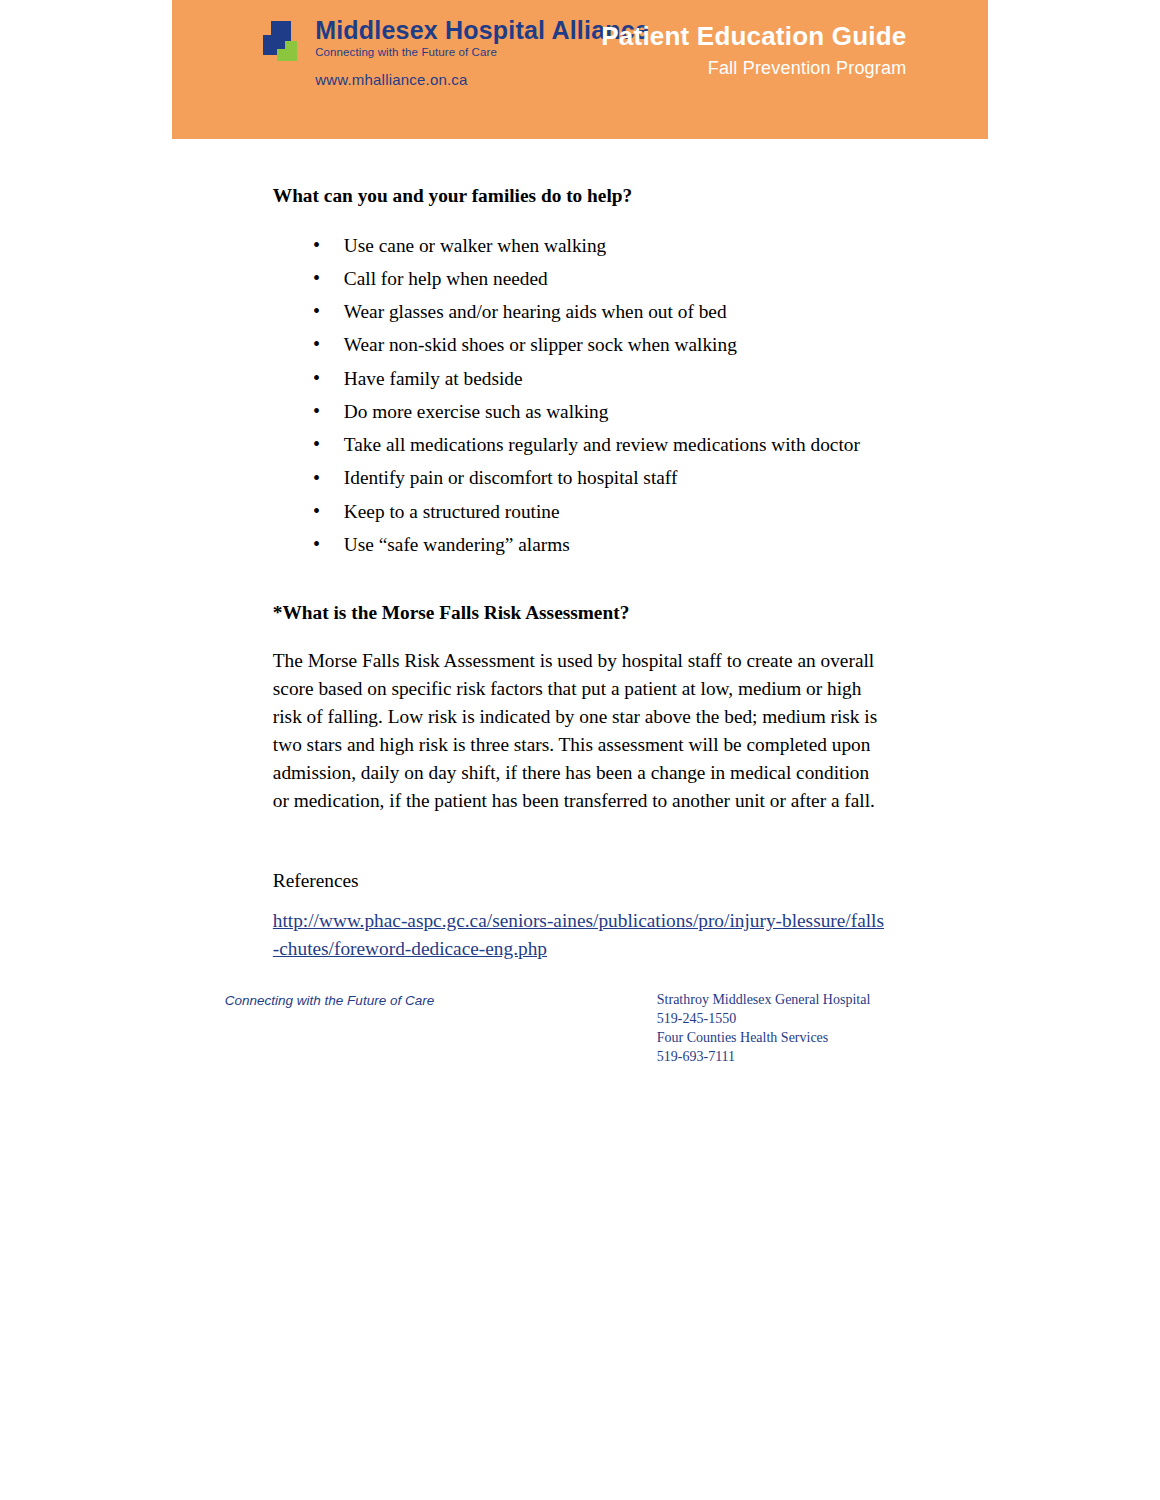Middlesex Hospital Alliance
Connecting with the Future of Care
www.mhalliance.on.ca
Patient Education Guide
Fall Prevention Program
What can you and your families do to help?
Use cane or walker when walking
Call for help when needed
Wear glasses and/or hearing aids when out of bed
Wear non-skid shoes or slipper sock when walking
Have family at bedside
Do more exercise such as walking
Take all medications regularly and review medications with doctor
Identify pain or discomfort to hospital staff
Keep to a structured routine
Use “safe wandering” alarms
*What is the Morse Falls Risk Assessment?
The Morse Falls Risk Assessment is used by hospital staff to create an overall score based on specific risk factors that put a patient at low, medium or high risk of falling. Low risk is indicated by one star above the bed; medium risk is two stars and high risk is three stars. This assessment will be completed upon admission, daily on day shift, if there has been a change in medical condition or medication, if the patient has been transferred to another unit or after a fall.
References
http://www.phac-aspc.gc.ca/seniors-aines/publications/pro/injury-blessure/falls-chutes/foreword-dedicace-eng.php
Connecting with the Future of Care
Strathroy Middlesex General Hospital
519-245-1550
Four Counties Health Services
519-693-7111